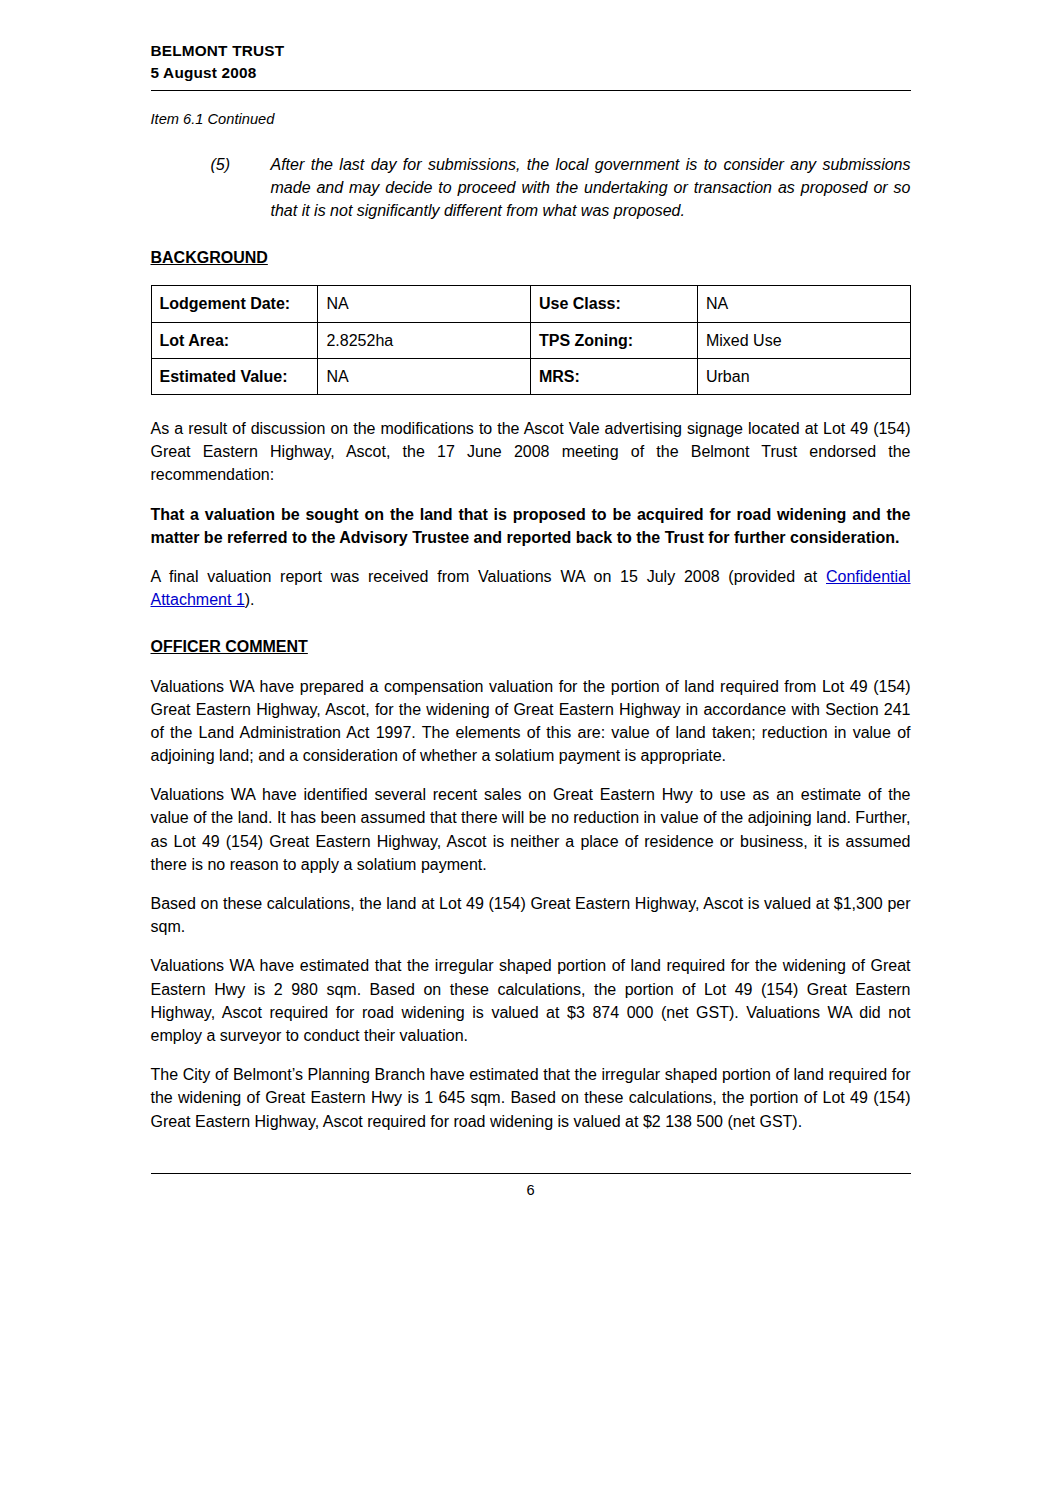BELMONT TRUST
5 August 2008
Item 6.1 Continued
(5)
After the last day for submissions, the local government is to consider any submissions made and may decide to proceed with the undertaking or transaction as proposed or so that it is not significantly different from what was proposed.
BACKGROUND
| Lodgement Date: | NA | Use Class: | NA |
| Lot Area: | 2.8252ha | TPS Zoning: | Mixed Use |
| Estimated Value: | NA | MRS: | Urban |
As a result of discussion on the modifications to the Ascot Vale advertising signage located at Lot 49 (154) Great Eastern Highway, Ascot, the 17 June 2008 meeting of the Belmont Trust endorsed the recommendation:
That a valuation be sought on the land that is proposed to be acquired for road widening and the matter be referred to the Advisory Trustee and reported back to the Trust for further consideration.
A final valuation report was received from Valuations WA on 15 July 2008 (provided at Confidential Attachment 1).
OFFICER COMMENT
Valuations WA have prepared a compensation valuation for the portion of land required from Lot 49 (154) Great Eastern Highway, Ascot, for the widening of Great Eastern Highway in accordance with Section 241 of the Land Administration Act 1997. The elements of this are: value of land taken; reduction in value of adjoining land; and a consideration of whether a solatium payment is appropriate.
Valuations WA have identified several recent sales on Great Eastern Hwy to use as an estimate of the value of the land. It has been assumed that there will be no reduction in value of the adjoining land. Further, as Lot 49 (154) Great Eastern Highway, Ascot is neither a place of residence or business, it is assumed there is no reason to apply a solatium payment.
Based on these calculations, the land at Lot 49 (154) Great Eastern Highway, Ascot is valued at $1,300 per sqm.
Valuations WA have estimated that the irregular shaped portion of land required for the widening of Great Eastern Hwy is 2 980 sqm. Based on these calculations, the portion of Lot 49 (154) Great Eastern Highway, Ascot required for road widening is valued at $3 874 000 (net GST). Valuations WA did not employ a surveyor to conduct their valuation.
The City of Belmont’s Planning Branch have estimated that the irregular shaped portion of land required for the widening of Great Eastern Hwy is 1 645 sqm. Based on these calculations, the portion of Lot 49 (154) Great Eastern Highway, Ascot required for road widening is valued at $2 138 500 (net GST).
6